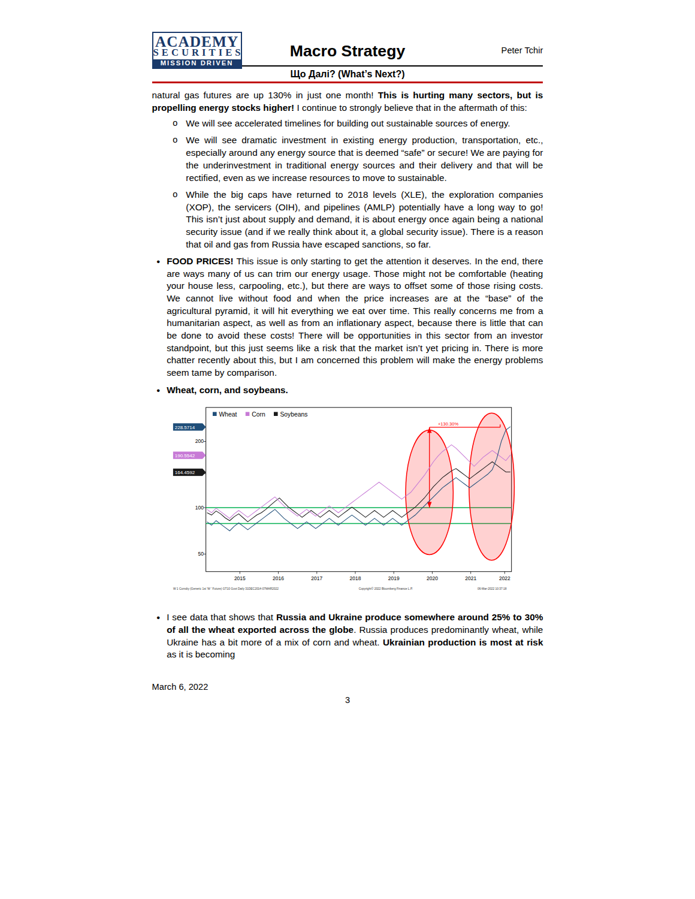ACADEMY SECURITIES
MISSION DRIVEN
Macro Strategy
Peter Tchir
Що Далі? (What’s Next?)
natural gas futures are up 130% in just one month! This is hurting many sectors, but is propelling energy stocks higher! I continue to strongly believe that in the aftermath of this:
We will see accelerated timelines for building out sustainable sources of energy.
We will see dramatic investment in existing energy production, transportation, etc., especially around any energy source that is deemed “safe” or secure! We are paying for the underinvestment in traditional energy sources and their delivery and that will be rectified, even as we increase resources to move to sustainable.
While the big caps have returned to 2018 levels (XLE), the exploration companies (XOP), the servicers (OIH), and pipelines (AMLP) potentially have a long way to go! This isn’t just about supply and demand, it is about energy once again being a national security issue (and if we really think about it, a global security issue). There is a reason that oil and gas from Russia have escaped sanctions, so far.
FOOD PRICES! This issue is only starting to get the attention it deserves. In the end, there are ways many of us can trim our energy usage. Those might not be comfortable (heating your house less, carpooling, etc.), but there are ways to offset some of those rising costs. We cannot live without food and when the price increases are at the “base” of the agricultural pyramid, it will hit everything we eat over time. This really concerns me from a humanitarian aspect, as well as from an inflationary aspect, because there is little that can be done to avoid these costs! There will be opportunities in this sector from an investor standpoint, but this just seems like a risk that the market isn’t yet pricing in. There is more chatter recently about this, but I am concerned this problem will make the energy problems seem tame by comparison.
Wheat, corn, and soybeans.
Wheat Corn Soybeans 200 150 100 50 228.5714 190.5542 164.4592 +130.30% 2015 2016 2017 2018 2019 2020 2021 2022 W 1 Comdty (Generic 1st 'W ' Future) GT10 Govt Daily 31DEC2014-07MAR2022 Copyright© 2022 Bloomberg Finance L.P. 06-Mar-2022 10:37:18
I see data that shows that Russia and Ukraine produce somewhere around 25% to 30% of all the wheat exported across the globe. Russia produces predominantly wheat, while Ukraine has a bit more of a mix of corn and wheat. Ukrainian production is most at risk as it is becoming
March 6, 2022
3